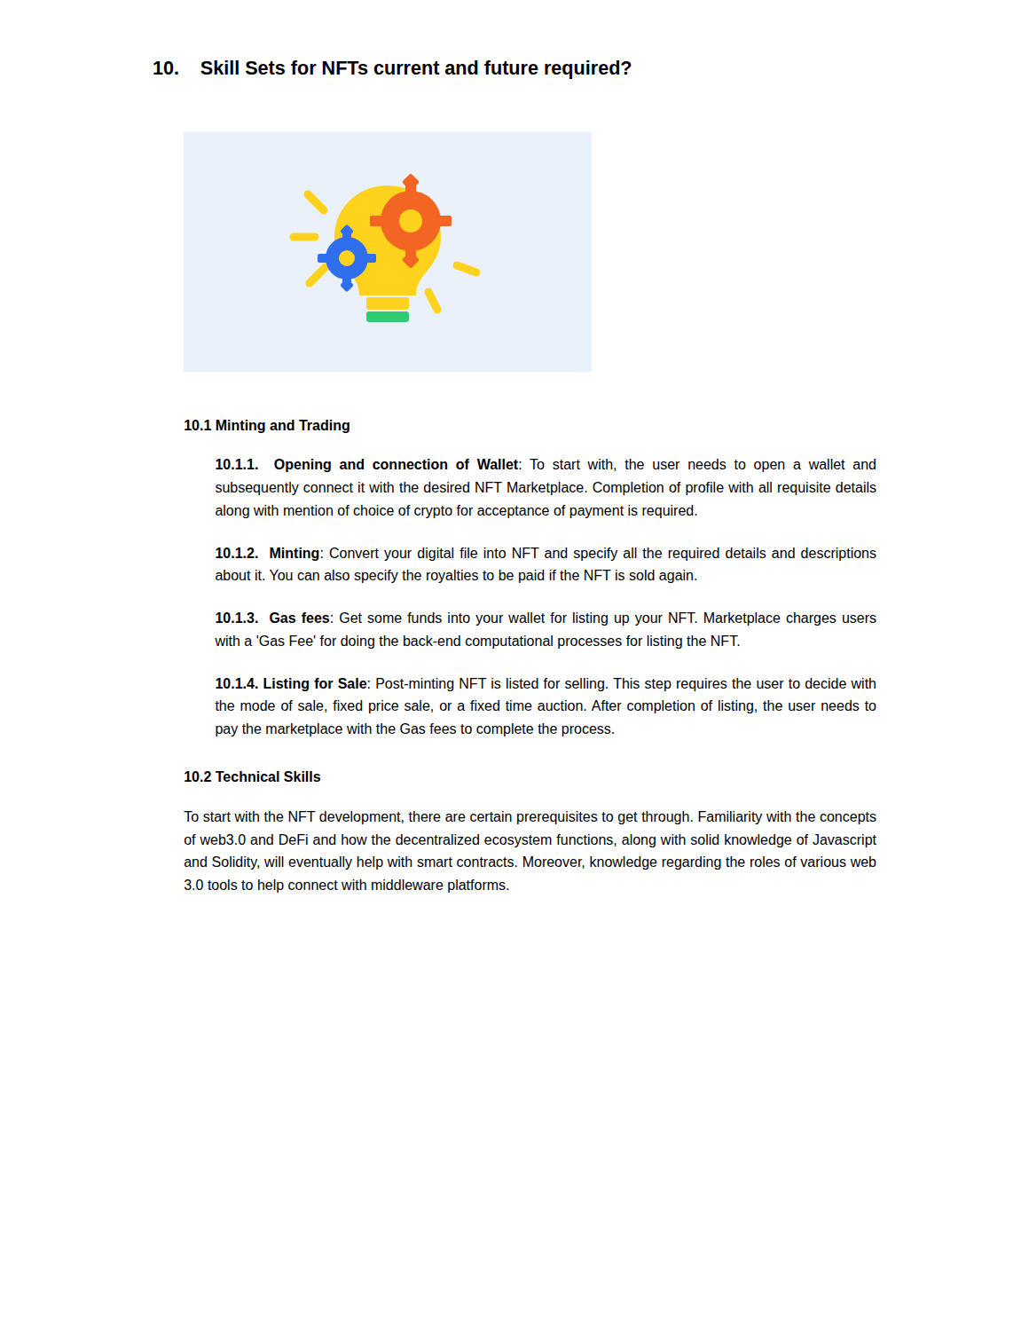10. Skill Sets for NFTs current and future required?
10.1 Minting and Trading
10.1.1. Opening and connection of Wallet: To start with, the user needs to open a wallet and subsequently connect it with the desired NFT Marketplace. Completion of profile with all requisite details along with mention of choice of crypto for acceptance of payment is required.
10.1.2. Minting: Convert your digital file into NFT and specify all the required details and descriptions about it. You can also specify the royalties to be paid if the NFT is sold again.
10.1.3. Gas fees: Get some funds into your wallet for listing up your NFT. Marketplace charges users with a 'Gas Fee' for doing the back-end computational processes for listing the NFT.
10.1.4. Listing for Sale: Post-minting NFT is listed for selling. This step requires the user to decide with the mode of sale, fixed price sale, or a fixed time auction. After completion of listing, the user needs to pay the marketplace with the Gas fees to complete the process.
10.2 Technical Skills
To start with the NFT development, there are certain prerequisites to get through. Familiarity with the concepts of web3.0 and DeFi and how the decentralized ecosystem functions, along with solid knowledge of Javascript and Solidity, will eventually help with smart contracts. Moreover, knowledge regarding the roles of various web 3.0 tools to help connect with middleware platforms.